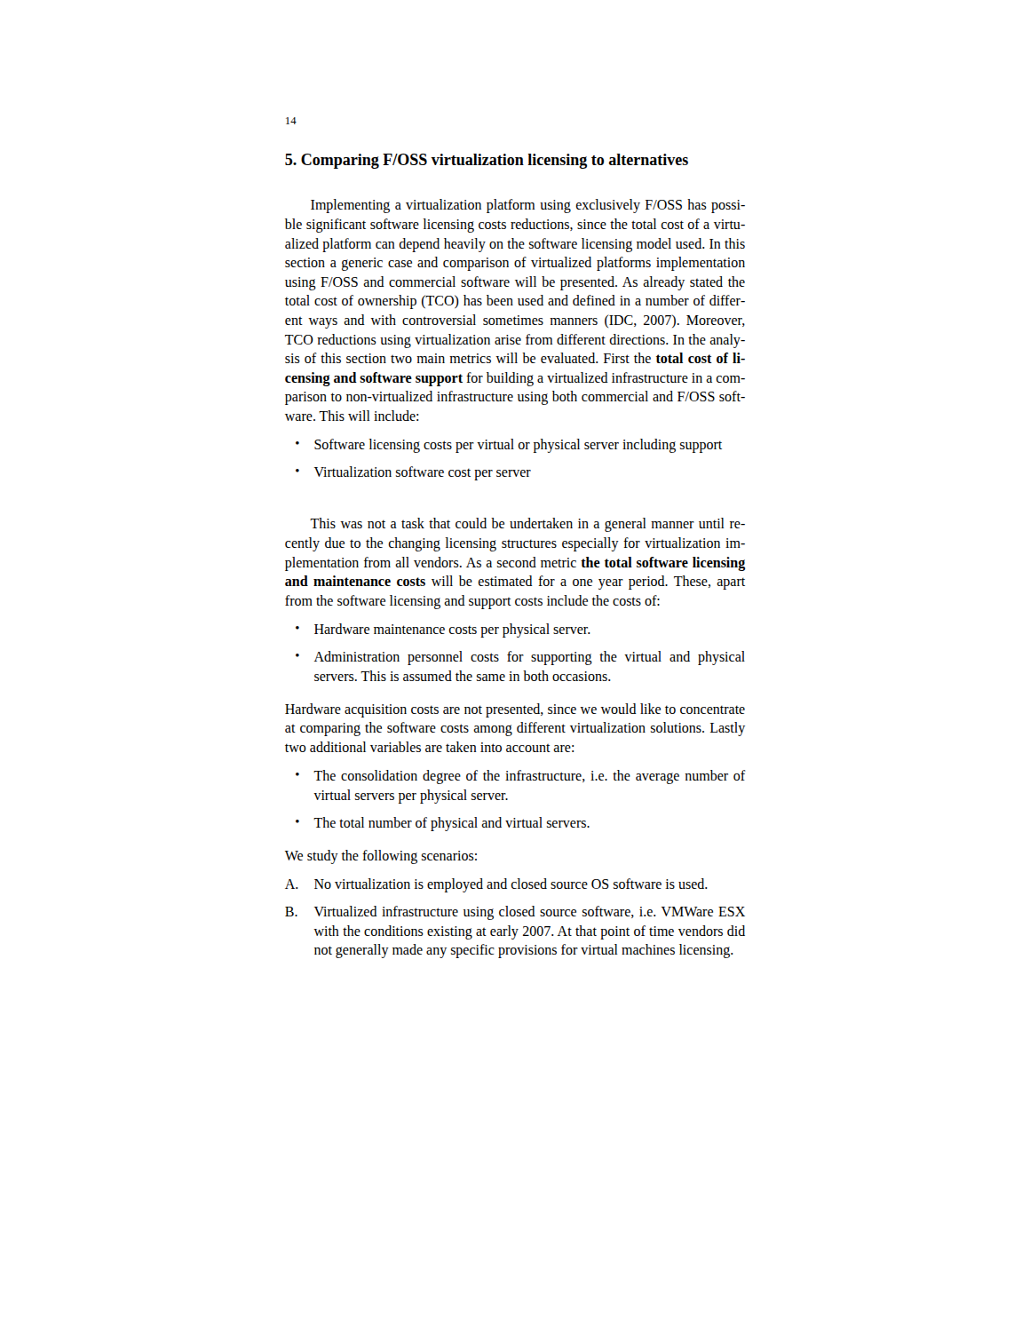14
5. Comparing F/OSS virtualization licensing to alternatives
Implementing a virtualization platform using exclusively F/OSS has possible significant software licensing costs reductions, since the total cost of a virtualized platform can depend heavily on the software licensing model used. In this section a generic case and comparison of virtualized platforms implementation using F/OSS and commercial software will be presented. As already stated the total cost of ownership (TCO) has been used and defined in a number of different ways and with controversial sometimes manners (IDC, 2007). Moreover, TCO reductions using virtualization arise from different directions. In the analysis of this section two main metrics will be evaluated. First the total cost of licensing and software support for building a virtualized infrastructure in a comparison to non-virtualized infrastructure using both commercial and F/OSS software. This will include:
Software licensing costs per virtual or physical server including support
Virtualization software cost per server
This was not a task that could be undertaken in a general manner until recently due to the changing licensing structures especially for virtualization implementation from all vendors. As a second metric the total software licensing and maintenance costs will be estimated for a one year period. These, apart from the software licensing and support costs include the costs of:
Hardware maintenance costs per physical server.
Administration personnel costs for supporting the virtual and physical servers. This is assumed the same in both occasions.
Hardware acquisition costs are not presented, since we would like to concentrate at comparing the software costs among different virtualization solutions. Lastly two additional variables are taken into account are:
The consolidation degree of the infrastructure, i.e. the average number of virtual servers per physical server.
The total number of physical and virtual servers.
We study the following scenarios:
No virtualization is employed and closed source OS software is used.
Virtualized infrastructure using closed source software, i.e. VMWare ESX with the conditions existing at early 2007. At that point of time vendors did not generally made any specific provisions for virtual machines licensing.